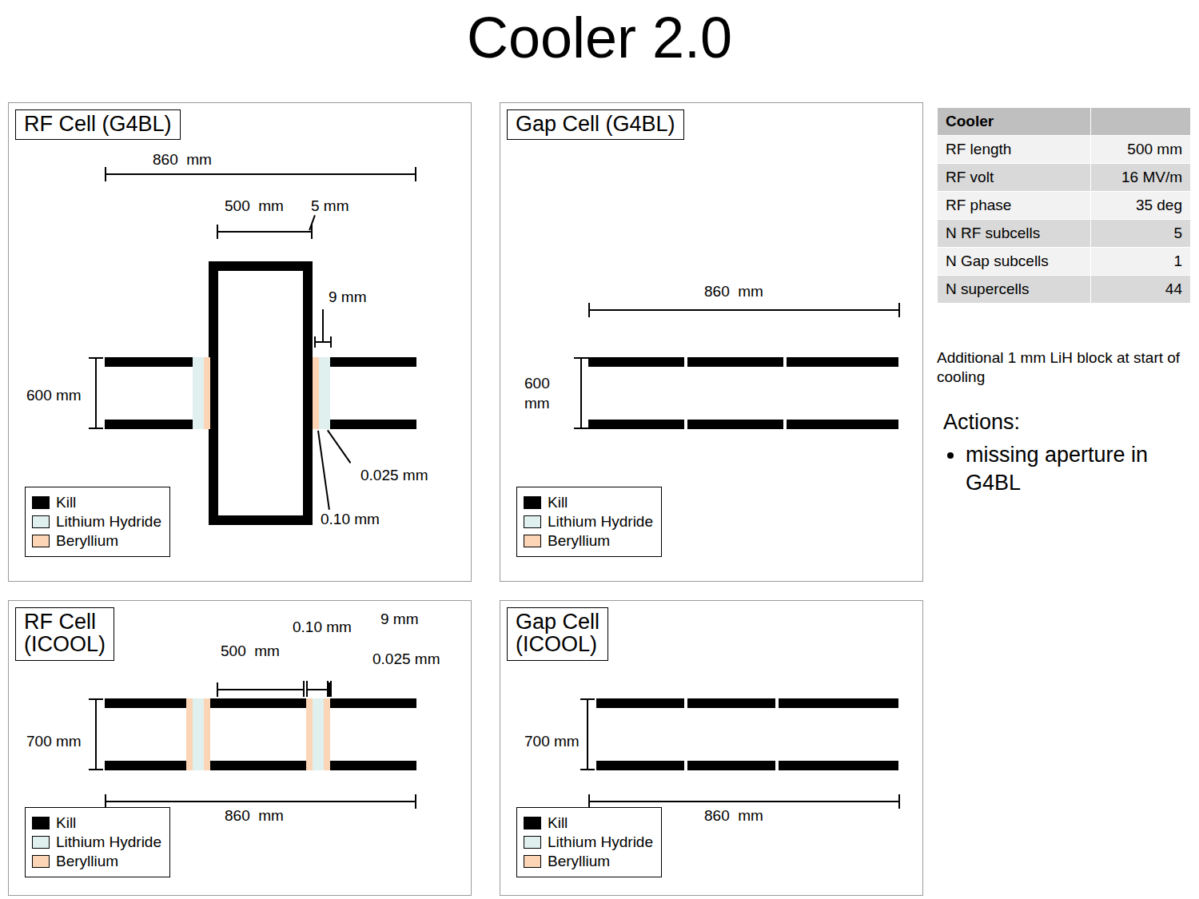Cooler 2.0
Panel 1 : RF Cell (G4BL)
RF Cell (G4BL)
860 mm
500 mm
5 mm
9 mm
600 mm
0.025 mm
0.10 mm
Kill
Lithium Hydride
Beryllium
Panel 2 : Gap Cell (G4BL)
Gap Cell (G4BL)
860 mm
600
mm
Kill
Lithium Hydride
Beryllium
Right column : table, note, actions
| Cooler | |
| --- | --- |
| RF length | 500 mm |
| RF volt | 16 MV/m |
| RF phase | 35 deg |
| N RF subcells | 5 |
| N Gap subcells | 1 |
| N supercells | 44 |
Additional 1 mm LiH block at start of cooling
Actions:
missing aperture in G4BL
Panel 3 : RF Cell (ICOOL)
RF Cell
(ICOOL)
0.10 mm
9 mm
500 mm
0.025 mm
700 mm
860 mm
Kill
Lithium Hydride
Beryllium
Panel 4 : Gap Cell (ICOOL)
Gap Cell
(ICOOL)
700 mm
860 mm
Kill
Lithium Hydride
Beryllium